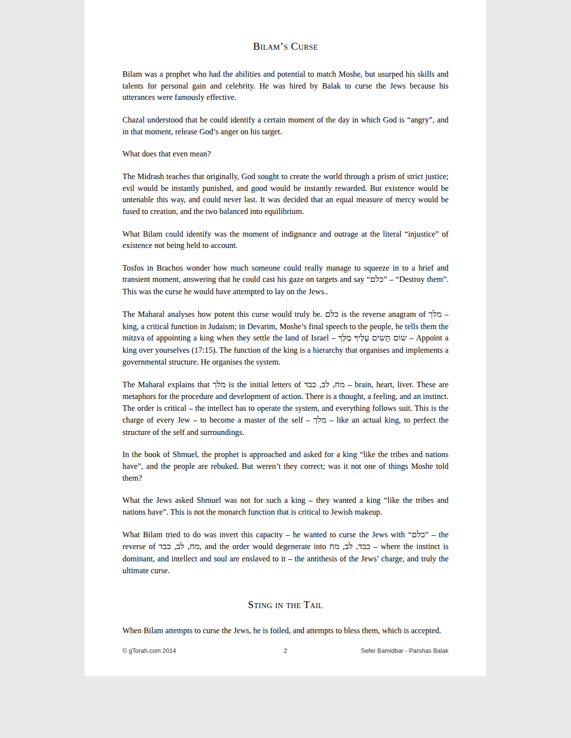Bilam’s Curse
Bilam was a prophet who had the abilities and potential to match Moshe, but usurped his skills and talents for personal gain and celebrity. He was hired by Balak to curse the Jews because his utterances were famously effective.
Chazal understood that he could identify a certain moment of the day in which God is “angry”, and in that moment, release God’s anger on his target.
What does that even mean?
The Midrash teaches that originally, God sought to create the world through a prism of strict justice; evil would be instantly punished, and good would be instantly rewarded. But existence would be untenable this way, and could never last. It was decided that an equal measure of mercy would be fused to creation, and the two balanced into equilibrium.
What Bilam could identify was the moment of indignance and outrage at the literal “injustice” of existence not being held to account.
Tosfos in Brachos wonder how much someone could really manage to squeeze in to a brief and transient moment, answering that he could cast his gaze on targets and say “כלם” – “Destroy them”. This was the curse he would have attempted to lay on the Jews..
The Maharal analyses how potent this curse would truly be. כלם is the reverse anagram of מלך – king, a critical function in Judaism; in Devarim, Moshe’s final speech to the people, he tells them the mitzva of appointing a king when they settle the land of Israel – שׂוֹם תָּשִׂים עָלֶיךָ מֶלֶךְ – Appoint a king over yourselves (17:15). The function of the king is a hierarchy that organises and implements a governmental structure. He organises the system.
The Maharal explains that מלך is the initial letters of מח, לב, כבד – brain, heart, liver. These are metaphors for the procedure and development of action. There is a thought, a feeling, and an instinct. The order is critical – the intellect has to operate the system, and everything follows suit. This is the charge of every Jew – to become a master of the self – מלך – like an actual king, to perfect the structure of the self and surroundings.
In the book of Shmuel, the prophet is approached and asked for a king “like the tribes and nations have”, and the people are rebuked. But weren’t they correct; was it not one of things Moshe told them?
What the Jews asked Shmuel was not for such a king – they wanted a king “like the tribes and nations have”. This is not the monarch function that is critical to Jewish makeup.
What Bilam tried to do was invert this capacity – he wanted to curse the Jews with “כלם” – the reverse of מח, לב, כבד, and the order would degenerate into כבד, לב, מח – where the instinct is dominant, and intellect and soul are enslaved to it – the antithesis of the Jews’ charge, and truly the ultimate curse.
Sting in the Tail
When Bilam attempts to curse the Jews, he is foiled, and attempts to bless them, which is accepted.
© gTorah.com 2014
2
Sefer Bamidbar - Parshas Balak